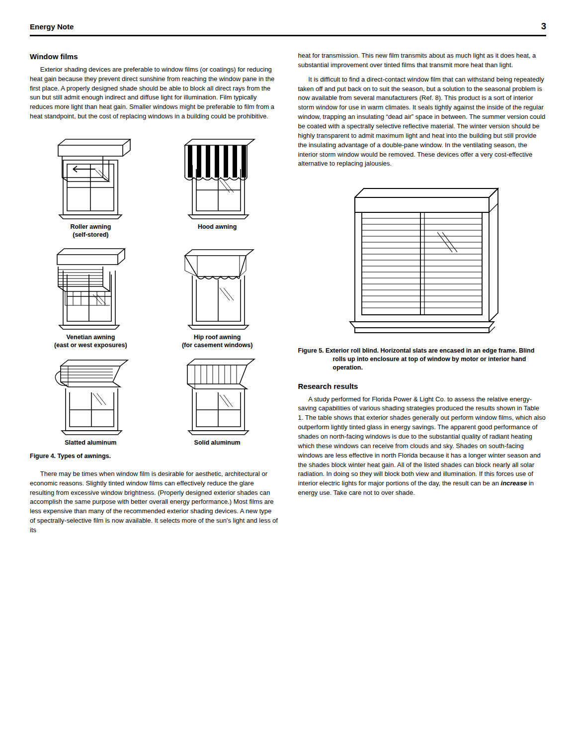Energy Note
3
Window films
Exterior shading devices are preferable to window films (or coatings) for reducing heat gain because they prevent direct sunshine from reaching the window pane in the first place. A properly designed shade should be able to block all direct rays from the sun but still admit enough indirect and diffuse light for illumination. Film typically reduces more light than heat gain. Smaller windows might be preferable to film from a heat standpoint, but the cost of replacing windows in a building could be prohibitive.
Roller awning(self-stored)
Hood awning
Venetian awning(east or west exposures)
Hip roof awning(for casement windows)
Slatted aluminum
Solid aluminum
Figure 4. Types of awnings.
There may be times when window film is desirable for aesthetic, architectural or economic reasons. Slightly tinted window films can effectively reduce the glare resulting from excessive window brightness. (Properly designed exterior shades can accomplish the same purpose with better overall energy performance.) Most films are less expensive than many of the recommended exterior shading devices. A new type of spectrally-selective film is now available. It selects more of the sun's light and less of its
heat for transmission. This new film transmits about as much light as it does heat, a substantial improvement over tinted films that transmit more heat than light.
It is difficult to find a direct-contact window film that can withstand being repeatedly taken off and put back on to suit the season, but a solution to the seasonal problem is now available from several manufacturers (Ref. 8). This product is a sort of interior storm window for use in warm climates. It seals tightly against the inside of the regular window, trapping an insulating “dead air” space in between. The summer version could be coated with a spectrally selective reflective material. The winter version should be highly transparent to admit maximum light and heat into the building but still provide the insulating advantage of a double-pane window. In the ventilating season, the interior storm window would be removed. These devices offer a very cost-effective alternative to replacing jalousies.
Figure 5. Exterior roll blind. Horizontal slats are encased in an edge frame. Blind rolls up into enclosure at top of window by motor or interior hand operation.
Research results
A study performed for Florida Power & Light Co. to assess the relative energy-saving capabilities of various shading strategies produced the results shown in Table 1. The table shows that exterior shades generally out perform window films, which also outperform lightly tinted glass in energy savings. The apparent good performance of shades on north-facing windows is due to the substantial quality of radiant heating which these windows can receive from clouds and sky. Shades on south-facing windows are less effective in north Florida because it has a longer winter season and the shades block winter heat gain. All of the listed shades can block nearly all solar radiation. In doing so they will block both view and illumination. If this forces use of interior electric lights for major portions of the day, the result can be an increase in energy use. Take care not to over shade.